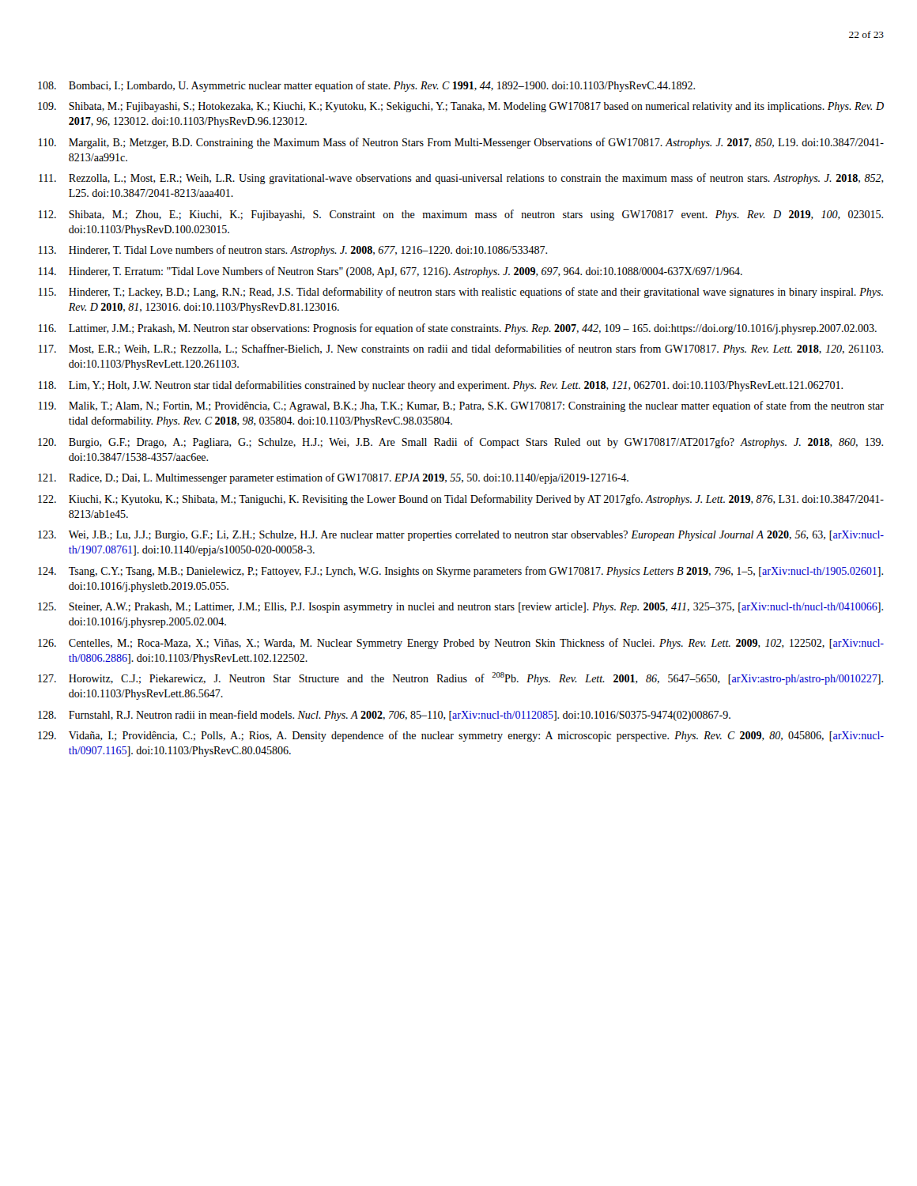22 of 23
108. Bombaci, I.; Lombardo, U. Asymmetric nuclear matter equation of state. Phys. Rev. C 1991, 44, 1892–1900. doi:10.1103/PhysRevC.44.1892.
109. Shibata, M.; Fujibayashi, S.; Hotokezaka, K.; Kiuchi, K.; Kyutoku, K.; Sekiguchi, Y.; Tanaka, M. Modeling GW170817 based on numerical relativity and its implications. Phys. Rev. D 2017, 96, 123012. doi:10.1103/PhysRevD.96.123012.
110. Margalit, B.; Metzger, B.D. Constraining the Maximum Mass of Neutron Stars From Multi-Messenger Observations of GW170817. Astrophys. J. 2017, 850, L19. doi:10.3847/2041-8213/aa991c.
111. Rezzolla, L.; Most, E.R.; Weih, L.R. Using gravitational-wave observations and quasi-universal relations to constrain the maximum mass of neutron stars. Astrophys. J. 2018, 852, L25. doi:10.3847/2041-8213/aaa401.
112. Shibata, M.; Zhou, E.; Kiuchi, K.; Fujibayashi, S. Constraint on the maximum mass of neutron stars using GW170817 event. Phys. Rev. D 2019, 100, 023015. doi:10.1103/PhysRevD.100.023015.
113. Hinderer, T. Tidal Love numbers of neutron stars. Astrophys. J. 2008, 677, 1216–1220. doi:10.1086/533487.
114. Hinderer, T. Erratum: "Tidal Love Numbers of Neutron Stars" (2008, ApJ, 677, 1216). Astrophys. J. 2009, 697, 964. doi:10.1088/0004-637X/697/1/964.
115. Hinderer, T.; Lackey, B.D.; Lang, R.N.; Read, J.S. Tidal deformability of neutron stars with realistic equations of state and their gravitational wave signatures in binary inspiral. Phys. Rev. D 2010, 81, 123016. doi:10.1103/PhysRevD.81.123016.
116. Lattimer, J.M.; Prakash, M. Neutron star observations: Prognosis for equation of state constraints. Phys. Rep. 2007, 442, 109 – 165. doi:https://doi.org/10.1016/j.physrep.2007.02.003.
117. Most, E.R.; Weih, L.R.; Rezzolla, L.; Schaffner-Bielich, J. New constraints on radii and tidal deformabilities of neutron stars from GW170817. Phys. Rev. Lett. 2018, 120, 261103. doi:10.1103/PhysRevLett.120.261103.
118. Lim, Y.; Holt, J.W. Neutron star tidal deformabilities constrained by nuclear theory and experiment. Phys. Rev. Lett. 2018, 121, 062701. doi:10.1103/PhysRevLett.121.062701.
119. Malik, T.; Alam, N.; Fortin, M.; Providência, C.; Agrawal, B.K.; Jha, T.K.; Kumar, B.; Patra, S.K. GW170817: Constraining the nuclear matter equation of state from the neutron star tidal deformability. Phys. Rev. C 2018, 98, 035804. doi:10.1103/PhysRevC.98.035804.
120. Burgio, G.F.; Drago, A.; Pagliara, G.; Schulze, H.J.; Wei, J.B. Are Small Radii of Compact Stars Ruled out by GW170817/AT2017gfo? Astrophys. J. 2018, 860, 139. doi:10.3847/1538-4357/aac6ee.
121. Radice, D.; Dai, L. Multimessenger parameter estimation of GW170817. EPJA 2019, 55, 50. doi:10.1140/epja/i2019-12716-4.
122. Kiuchi, K.; Kyutoku, K.; Shibata, M.; Taniguchi, K. Revisiting the Lower Bound on Tidal Deformability Derived by AT 2017gfo. Astrophys. J. Lett. 2019, 876, L31. doi:10.3847/2041-8213/ab1e45.
123. Wei, J.B.; Lu, J.J.; Burgio, G.F.; Li, Z.H.; Schulze, H.J. Are nuclear matter properties correlated to neutron star observables? European Physical Journal A 2020, 56, 63, [arXiv:nucl-th/1907.08761]. doi:10.1140/epja/s10050-020-00058-3.
124. Tsang, C.Y.; Tsang, M.B.; Danielewicz, P.; Fattoyev, F.J.; Lynch, W.G. Insights on Skyrme parameters from GW170817. Physics Letters B 2019, 796, 1–5, [arXiv:nucl-th/1905.02601]. doi:10.1016/j.physletb.2019.05.055.
125. Steiner, A.W.; Prakash, M.; Lattimer, J.M.; Ellis, P.J. Isospin asymmetry in nuclei and neutron stars [review article]. Phys. Rep. 2005, 411, 325–375, [arXiv:nucl-th/nucl-th/0410066]. doi:10.1016/j.physrep.2005.02.004.
126. Centelles, M.; Roca-Maza, X.; Viñas, X.; Warda, M. Nuclear Symmetry Energy Probed by Neutron Skin Thickness of Nuclei. Phys. Rev. Lett. 2009, 102, 122502, [arXiv:nucl-th/0806.2886]. doi:10.1103/PhysRevLett.102.122502.
127. Horowitz, C.J.; Piekarewicz, J. Neutron Star Structure and the Neutron Radius of 208Pb. Phys. Rev. Lett. 2001, 86, 5647–5650, [arXiv:astro-ph/astro-ph/0010227]. doi:10.1103/PhysRevLett.86.5647.
128. Furnstahl, R.J. Neutron radii in mean-field models. Nucl. Phys. A 2002, 706, 85–110, [arXiv:nucl-th/0112085]. doi:10.1016/S0375-9474(02)00867-9.
129. Vidaña, I.; Providência, C.; Polls, A.; Rios, A. Density dependence of the nuclear symmetry energy: A microscopic perspective. Phys. Rev. C 2009, 80, 045806, [arXiv:nucl-th/0907.1165]. doi:10.1103/PhysRevC.80.045806.